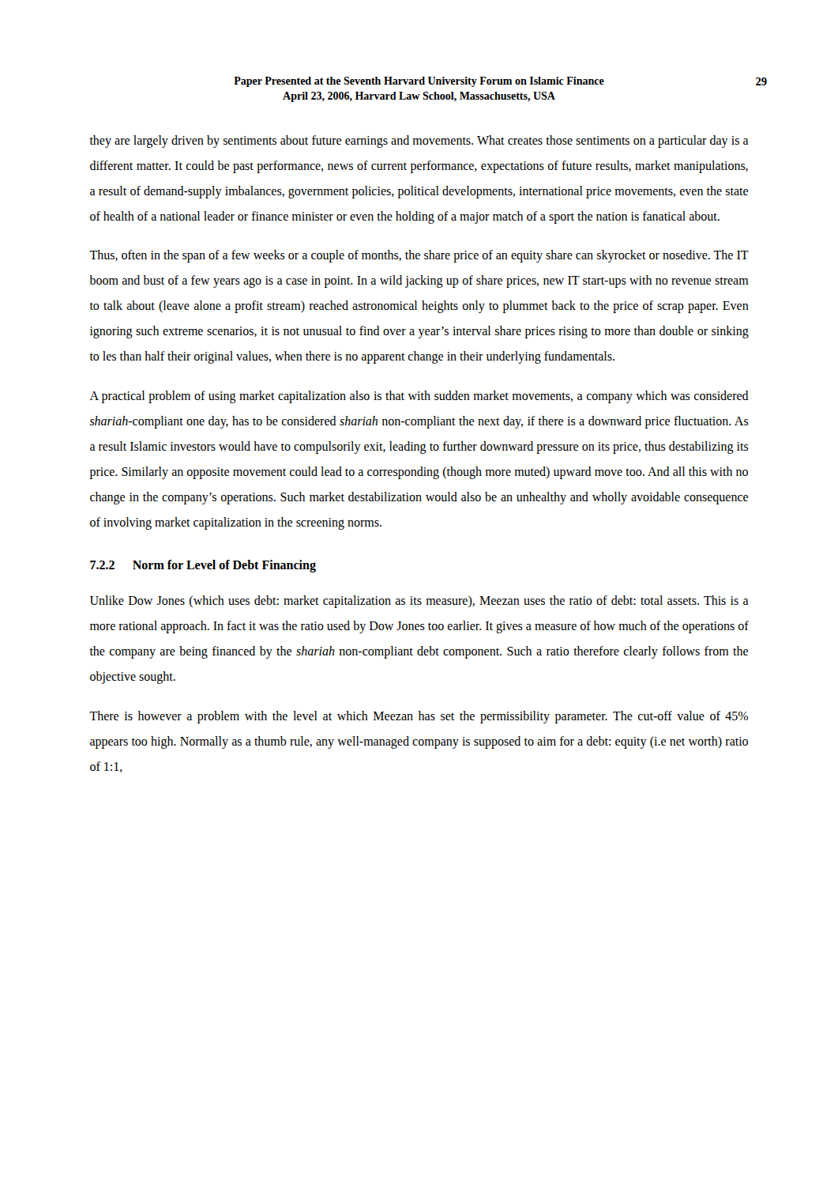29 Paper Presented at the Seventh Harvard University Forum on Islamic Finance
April 23, 2006, Harvard Law School, Massachusetts, USA
they are largely driven by sentiments about future earnings and movements. What creates those sentiments on a particular day is a different matter. It could be past performance, news of current performance, expectations of future results, market manipulations, a result of demand-supply imbalances, government policies, political developments, international price movements, even the state of health of a national leader or finance minister or even the holding of a major match of a sport the nation is fanatical about.
Thus, often in the span of a few weeks or a couple of months, the share price of an equity share can skyrocket or nosedive. The IT boom and bust of a few years ago is a case in point. In a wild jacking up of share prices, new IT start-ups with no revenue stream to talk about (leave alone a profit stream) reached astronomical heights only to plummet back to the price of scrap paper. Even ignoring such extreme scenarios, it is not unusual to find over a year’s interval share prices rising to more than double or sinking to les than half their original values, when there is no apparent change in their underlying fundamentals.
A practical problem of using market capitalization also is that with sudden market movements, a company which was considered shariah-compliant one day, has to be considered shariah non-compliant the next day, if there is a downward price fluctuation. As a result Islamic investors would have to compulsorily exit, leading to further downward pressure on its price, thus destabilizing its price. Similarly an opposite movement could lead to a corresponding (though more muted) upward move too. And all this with no change in the company’s operations. Such market destabilization would also be an unhealthy and wholly avoidable consequence of involving market capitalization in the screening norms.
7.2.2 Norm for Level of Debt Financing
Unlike Dow Jones (which uses debt: market capitalization as its measure), Meezan uses the ratio of debt: total assets. This is a more rational approach. In fact it was the ratio used by Dow Jones too earlier. It gives a measure of how much of the operations of the company are being financed by the shariah non-compliant debt component. Such a ratio therefore clearly follows from the objective sought.
There is however a problem with the level at which Meezan has set the permissibility parameter. The cut-off value of 45% appears too high. Normally as a thumb rule, any well-managed company is supposed to aim for a debt: equity (i.e net worth) ratio of 1:1,